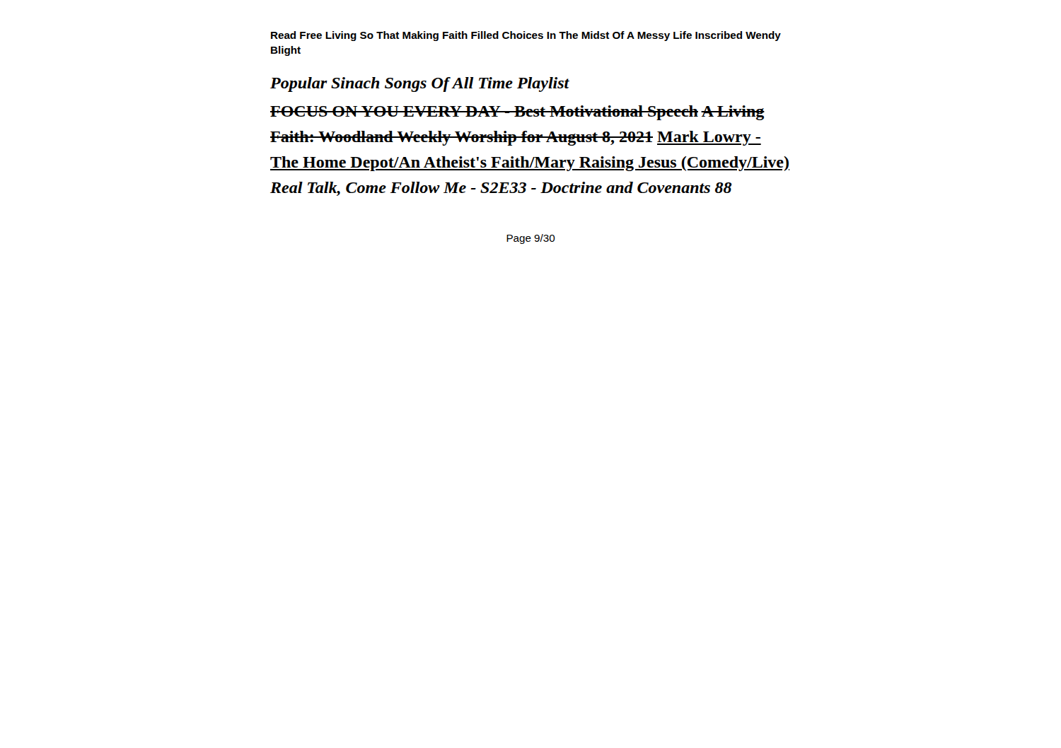Read Free Living So That Making Faith Filled Choices In The Midst Of A Messy Life Inscribed Wendy Blight
Popular Sinach Songs Of All Time Playlist
FOCUS ON YOU EVERY DAY - Best Motivational Speech A Living Faith: Woodland Weekly Worship for August 8, 2021 Mark Lowry - The Home Depot/An Atheist's Faith/Mary Raising Jesus (Comedy/Live) Real Talk, Come Follow Me - S2E33 - Doctrine and Covenants 88
Page 9/30